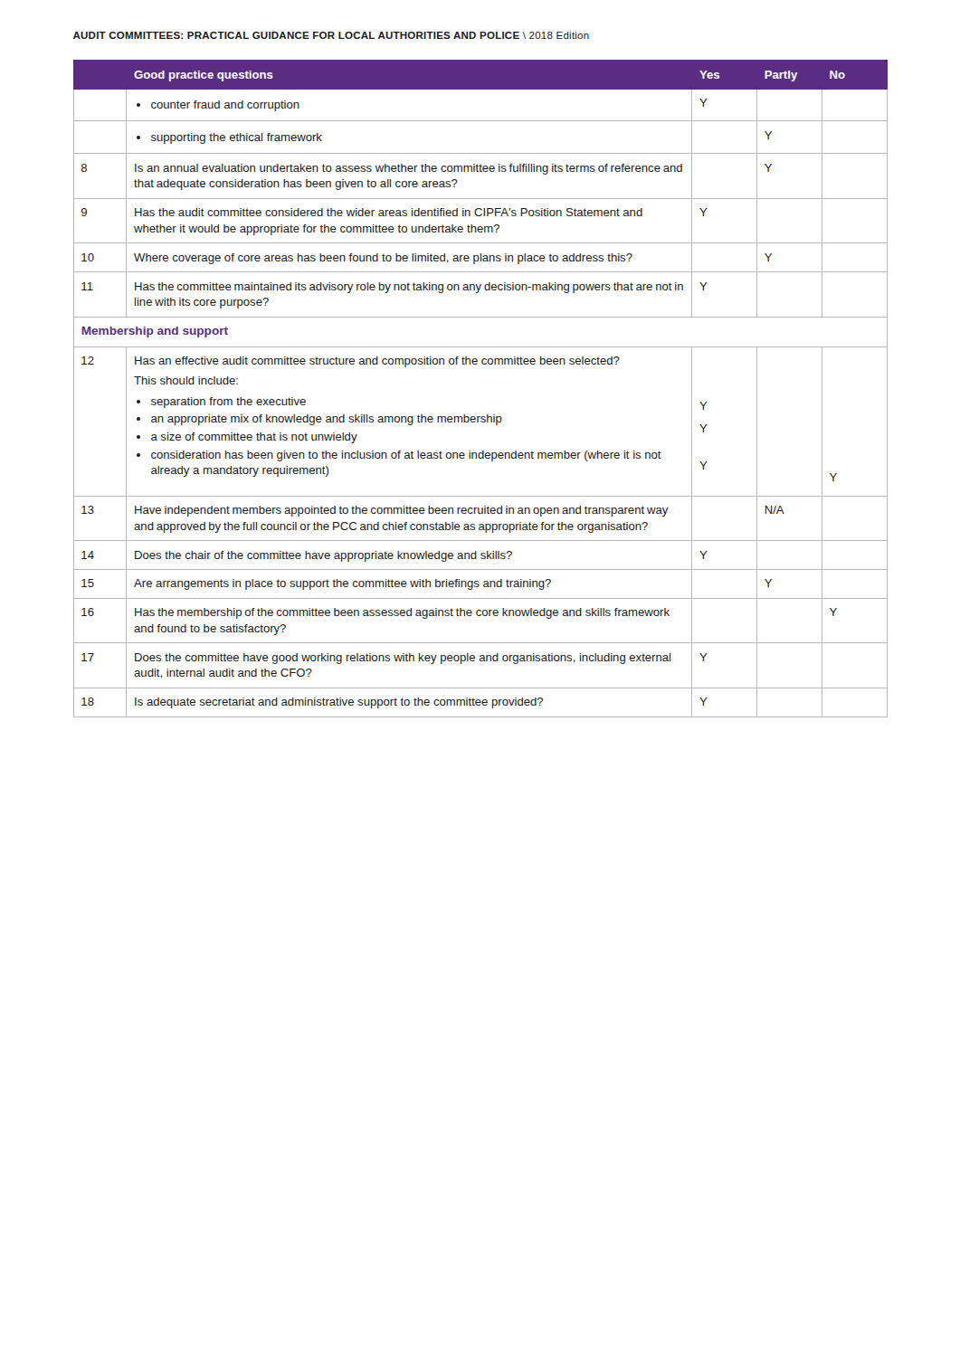Audit Committees: Practical Guidance for Local Authorities and Police \ 2018 Edition
| | Good practice questions | Yes | Partly | No |
| --- | --- | --- | --- | --- |
| | counter fraud and corruption | Y | | |
| | supporting the ethical framework | | Y | |
| 8 | Is an annual evaluation undertaken to assess whether the committee is fulfilling its terms of reference and that adequate consideration has been given to all core areas? | | Y | |
| 9 | Has the audit committee considered the wider areas identified in CIPFA's Position Statement and whether it would be appropriate for the committee to undertake them? | Y | | |
| 10 | Where coverage of core areas has been found to be limited, are plans in place to address this? | | Y | |
| 11 | Has the committee maintained its advisory role by not taking on any decision-making powers that are not in line with its core purpose? | Y | | |
| Membership and support |
| 12 | Has an effective audit committee structure and composition of the committee been selected? This should include: separation from the executive an appropriate mix of knowledge and skills among the membership a size of committee that is not unwieldy consideration has been given to the inclusion of at least one independent member (where it is not already a mandatory requirement) | Y Y Y | | Y |
| 13 | Have independent members appointed to the committee been recruited in an open and transparent way and approved by the full council or the PCC and chief constable as appropriate for the organisation? | | N/A | |
| 14 | Does the chair of the committee have appropriate knowledge and skills? | Y | | |
| 15 | Are arrangements in place to support the committee with briefings and training? | | Y | |
| 16 | Has the membership of the committee been assessed against the core knowledge and skills framework and found to be satisfactory? | | | Y |
| 17 | Does the committee have good working relations with key people and organisations, including external audit, internal audit and the CFO? | Y | | |
| 18 | Is adequate secretariat and administrative support to the committee provided? | Y | | |